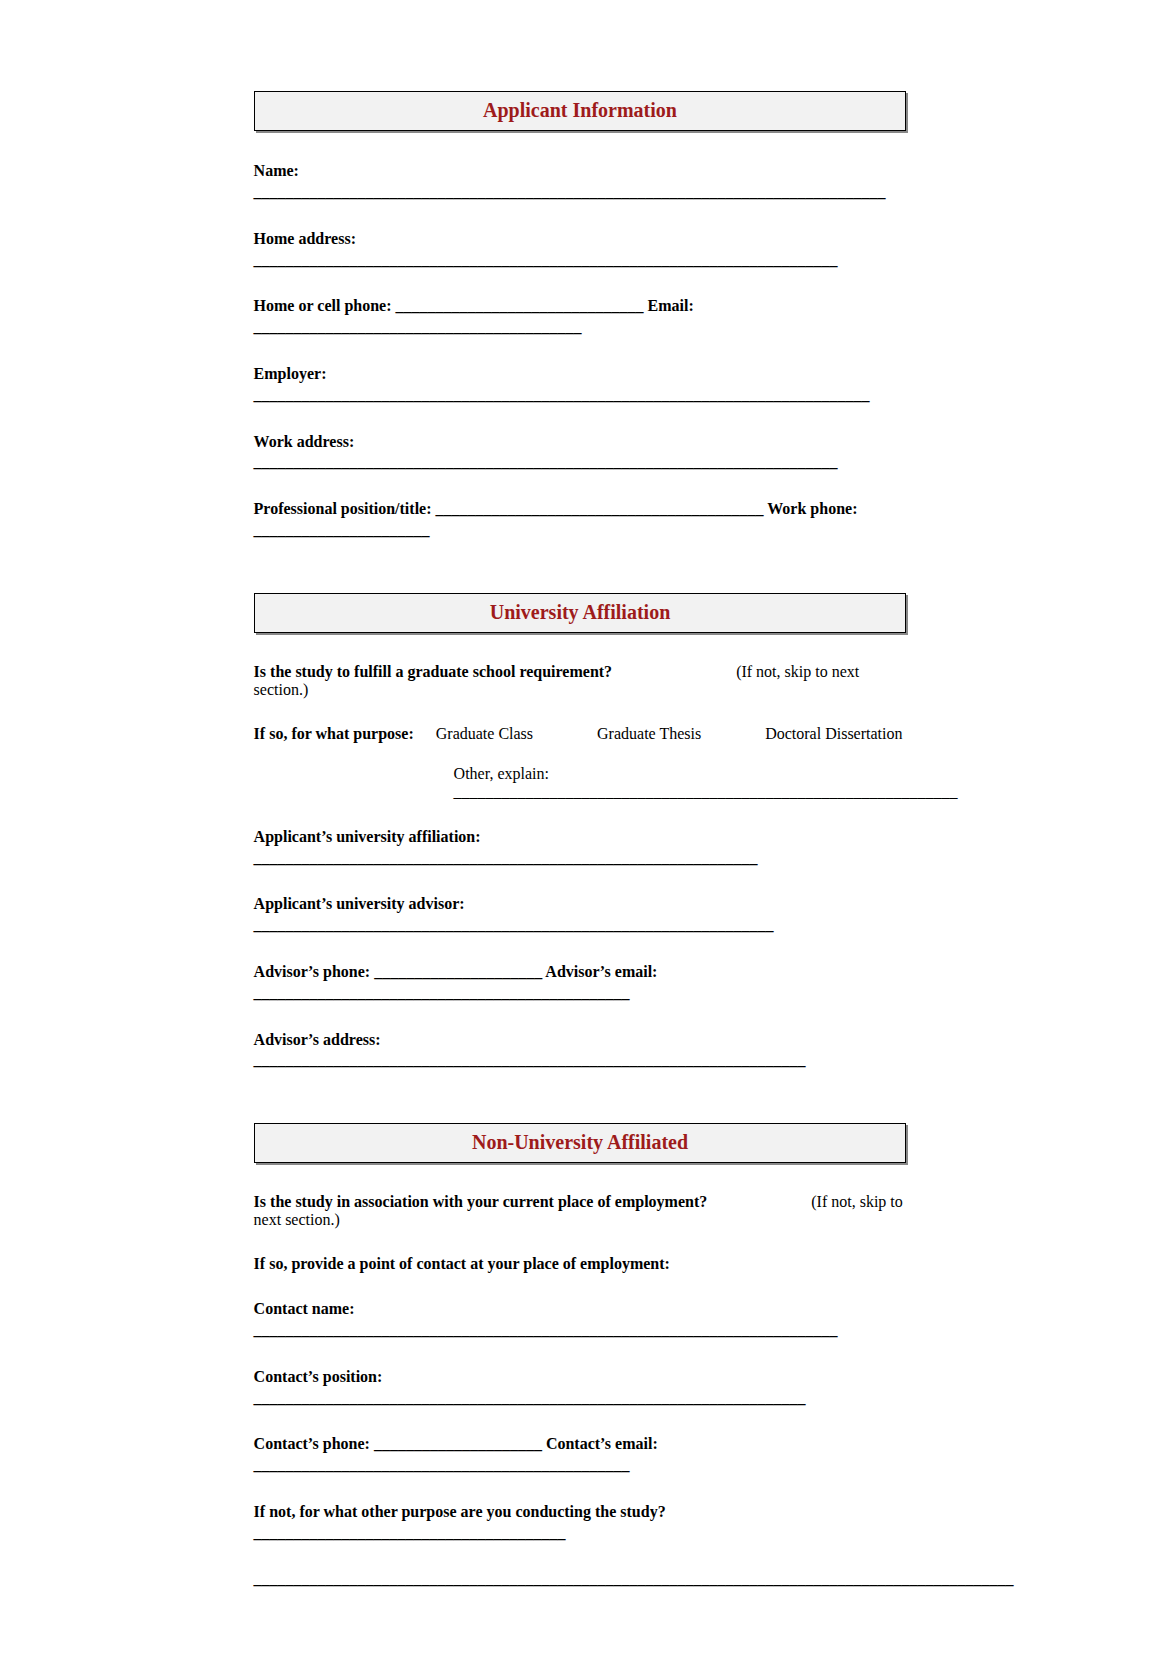Applicant Information
Name: _______________________________________________________________________________
Home address: _________________________________________________________________________
Home or cell phone: _______________________________ Email: _________________________________________
Employer: _____________________________________________________________________________
Work address: _________________________________________________________________________
Professional position/title: _________________________________________ Work phone: ______________________
University Affiliation
Is the study to fulfill a graduate school requirement? (If not, skip to next section.)
If so, for what purpose: Graduate Class Graduate Thesis Doctoral Dissertation
Other, explain: _______________________________________________________________
Applicant’s university affiliation: _______________________________________________________________
Applicant’s university advisor: _________________________________________________________________
Advisor’s phone: _____________________ Advisor’s email: _______________________________________________
Advisor’s address: _____________________________________________________________________
Non-University Affiliated
Is the study in association with your current place of employment? (If not, skip to next section.)
If so, provide a point of contact at your place of employment:
Contact name: _________________________________________________________________________
Contact’s position: _____________________________________________________________________
Contact’s phone: _____________________ Contact’s email: _______________________________________________
If not, for what other purpose are you conducting the study? _______________________________________
_______________________________________________________________________________________________